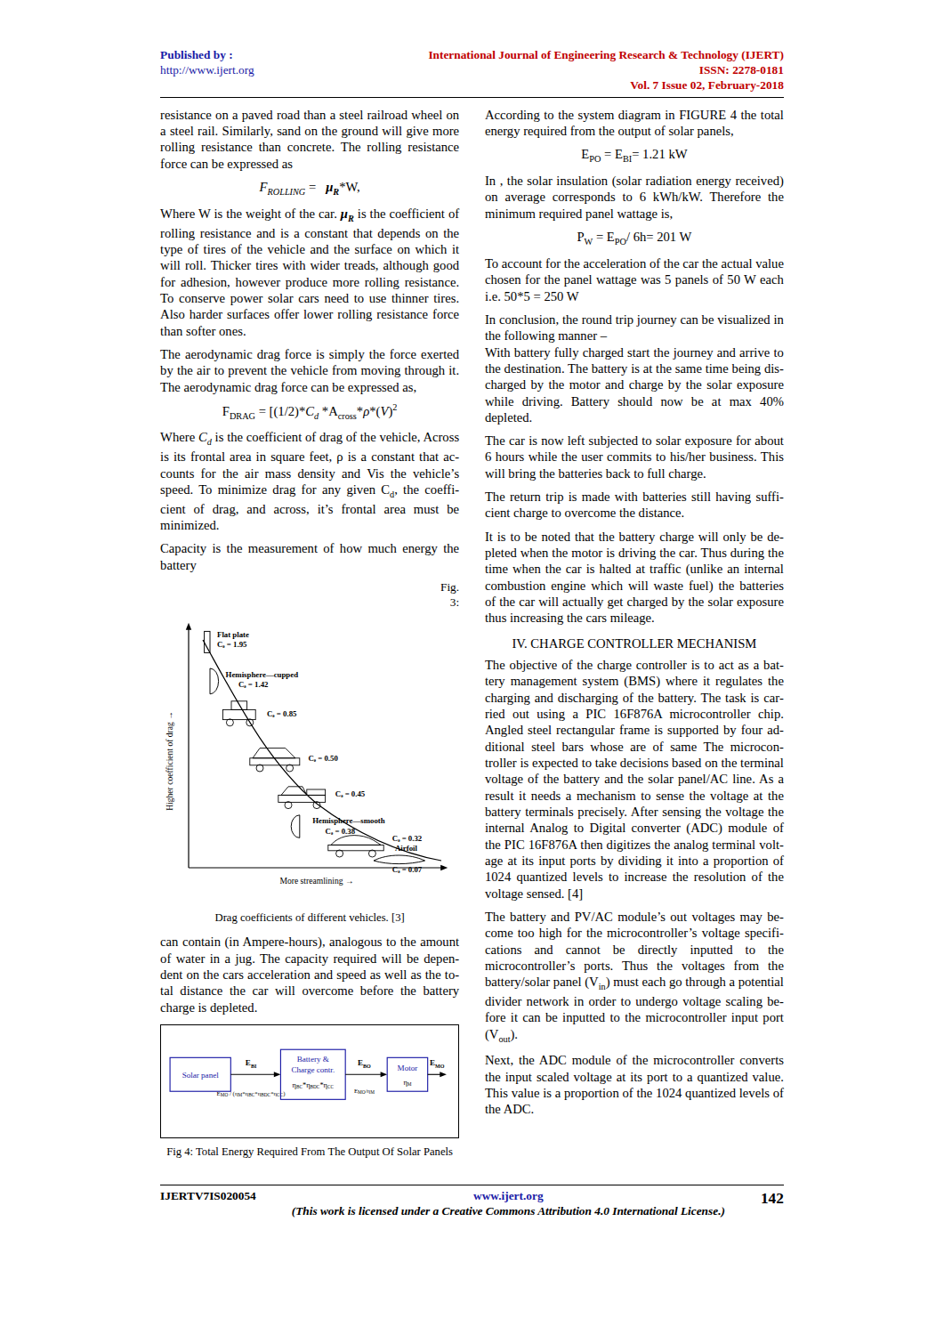Published by :
http://www.ijert.org
International Journal of Engineering Research & Technology (IJERT)
ISSN: 2278-0181
Vol. 7 Issue 02, February-2018
resistance on a paved road than a steel railroad wheel on a steel rail. Similarly, sand on the ground will give more rolling resistance than concrete. The rolling resistance force can be expressed as
FROLLING = μR*W,
Where W is the weight of the car. μR is the coefficient of rolling resistance and is a constant that depends on the type of tires of the vehicle and the surface on which it will roll. Thicker tires with wider treads, although good for adhesion, however produce more rolling resistance. To conserve power solar cars need to use thinner tires. Also harder surfaces offer lower rolling resistance force than softer ones.
The aerodynamic drag force is simply the force exerted by the air to prevent the vehicle from moving through it. The aerodynamic drag force can be expressed as,
FDRAG = [(1/2)*Cd *Across*ρ*(V)2
Where Cd is the coefficient of drag of the vehicle, Across is its frontal area in square feet, ρ is a constant that accounts for the air mass density and Vis the vehicle’s speed. To minimize drag for any given Cd, the coefficient of drag, and across, it’s frontal area must be minimized.
Capacity is the measurement of how much energy the battery
Fig.
3:
Higher coefficient of drag → More streamlining → Flat plate Cₔ = 1.95 Hemisphere—cupped Cₔ = 1.42 Cₔ = 0.85 Cₔ = 0.50 Cₔ = 0.45 Hemisphere—smooth Cₔ = 0.38 Cₔ = 0.32 Airfoil Cₔ = 0.07
Drag coefficients of different vehicles. [3]
can contain (in Ampere-hours), analogous to the amount of water in a jug. The capacity required will be dependent on the cars acceleration and speed as well as the total distance the car will overcome before the battery charge is depleted.
Solar panel EBI EMO / (ηM*ηBC*ηBDC*ηCC) Battery & Charge contr. ηBC*ηBDC*ηCC EBO EMO/ηM Motor ηM EMO
Fig 4: Total Energy Required From The Output Of Solar Panels
According to the system diagram in FIGURE 4 the total energy required from the output of solar panels,
EPO = EBI= 1.21 kW
In , the solar insulation (solar radiation energy received) on average corresponds to 6 kWh/kW. Therefore the minimum required panel wattage is,
PW = EPO/ 6h= 201 W
To account for the acceleration of the car the actual value chosen for the panel wattage was 5 panels of 50 W each i.e. 50*5 = 250 W
In conclusion, the round trip journey can be visualized in the following manner –
With battery fully charged start the journey and arrive to the destination. The battery is at the same time being discharged by the motor and charge by the solar exposure while driving. Battery should now be at max 40% depleted.
The car is now left subjected to solar exposure for about 6 hours while the user commits to his/her business. This will bring the batteries back to full charge.
The return trip is made with batteries still having sufficient charge to overcome the distance.
It is to be noted that the battery charge will only be depleted when the motor is driving the car. Thus during the time when the car is halted at traffic (unlike an internal combustion engine which will waste fuel) the batteries of the car will actually get charged by the solar exposure thus increasing the cars mileage.
IV. CHARGE CONTROLLER MECHANISM
The objective of the charge controller is to act as a battery management system (BMS) where it regulates the charging and discharging of the battery. The task is carried out using a PIC 16F876A microcontroller chip. Angled steel rectangular frame is supported by four additional steel bars whose are of same The microcontroller is expected to take decisions based on the terminal voltage of the battery and the solar panel/AC line. As a result it needs a mechanism to sense the voltage at the battery terminals precisely. After sensing the voltage the internal Analog to Digital converter (ADC) module of the PIC 16F876A then digitizes the analog terminal voltage at its input ports by dividing it into a proportion of 1024 quantized levels to increase the resolution of the voltage sensed. [4]
The battery and PV/AC module’s out voltages may become too high for the microcontroller’s voltage specifications and cannot be directly inputted to the microcontroller’s ports. Thus the voltages from the battery/solar panel (Vin) must each go through a potential divider network in order to undergo voltage scaling before it can be inputted to the microcontroller input port (Vout).
Next, the ADC module of the microcontroller converts the input scaled voltage at its port to a quantized value. This value is a proportion of the 1024 quantized levels of the ADC.
IJERTV7IS020054
www.ijert.org
(This work is licensed under a Creative Commons Attribution 4.0 International License.)
142